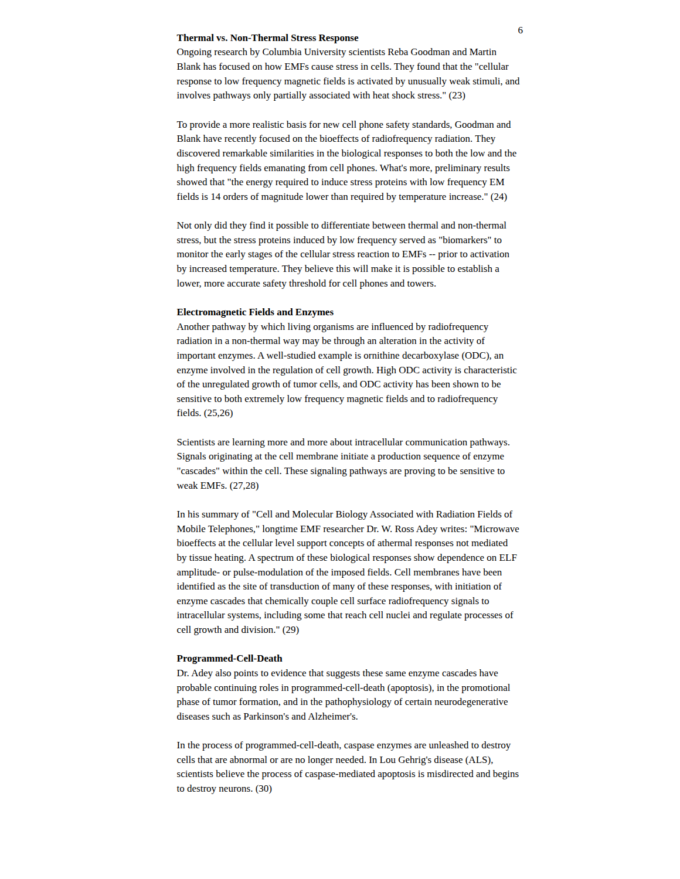6
Thermal vs. Non-Thermal Stress Response
Ongoing research by Columbia University scientists Reba Goodman and Martin Blank has focused on how EMFs cause stress in cells. They found that the "cellular response to low frequency magnetic fields is activated by unusually weak stimuli, and involves pathways only partially associated with heat shock stress." (23)
To provide a more realistic basis for new cell phone safety standards, Goodman and Blank have recently focused on the bioeffects of radiofrequency radiation. They discovered remarkable similarities in the biological responses to both the low and the high frequency fields emanating from cell phones. What's more, preliminary results showed that "the energy required to induce stress proteins with low frequency EM fields is 14 orders of magnitude lower than required by temperature increase." (24)
Not only did they find it possible to differentiate between thermal and non-thermal stress, but the stress proteins induced by low frequency served as "biomarkers" to monitor the early stages of the cellular stress reaction to EMFs -- prior to activation by increased temperature. They believe this will make it is possible to establish a lower, more accurate safety threshold for cell phones and towers.
Electromagnetic Fields and Enzymes
Another pathway by which living organisms are influenced by radiofrequency radiation in a non-thermal way may be through an alteration in the activity of important enzymes. A well-studied example is ornithine decarboxylase (ODC), an enzyme involved in the regulation of cell growth. High ODC activity is characteristic of the unregulated growth of tumor cells, and ODC activity has been shown to be sensitive to both extremely low frequency magnetic fields and to radiofrequency fields. (25,26)
Scientists are learning more and more about intracellular communication pathways. Signals originating at the cell membrane initiate a production sequence of enzyme "cascades" within the cell. These signaling pathways are proving to be sensitive to weak EMFs. (27,28)
In his summary of "Cell and Molecular Biology Associated with Radiation Fields of Mobile Telephones," longtime EMF researcher Dr. W. Ross Adey writes: "Microwave bioeffects at the cellular level support concepts of athermal responses not mediated by tissue heating. A spectrum of these biological responses show dependence on ELF amplitude- or pulse-modulation of the imposed fields. Cell membranes have been identified as the site of transduction of many of these responses, with initiation of enzyme cascades that chemically couple cell surface radiofrequency signals to intracellular systems, including some that reach cell nuclei and regulate processes of cell growth and division." (29)
Programmed-Cell-Death
Dr. Adey also points to evidence that suggests these same enzyme cascades have probable continuing roles in programmed-cell-death (apoptosis), in the promotional phase of tumor formation, and in the pathophysiology of certain neurodegenerative diseases such as Parkinson's and Alzheimer's.
In the process of programmed-cell-death, caspase enzymes are unleashed to destroy cells that are abnormal or are no longer needed. In Lou Gehrig's disease (ALS), scientists believe the process of caspase-mediated apoptosis is misdirected and begins to destroy neurons. (30)